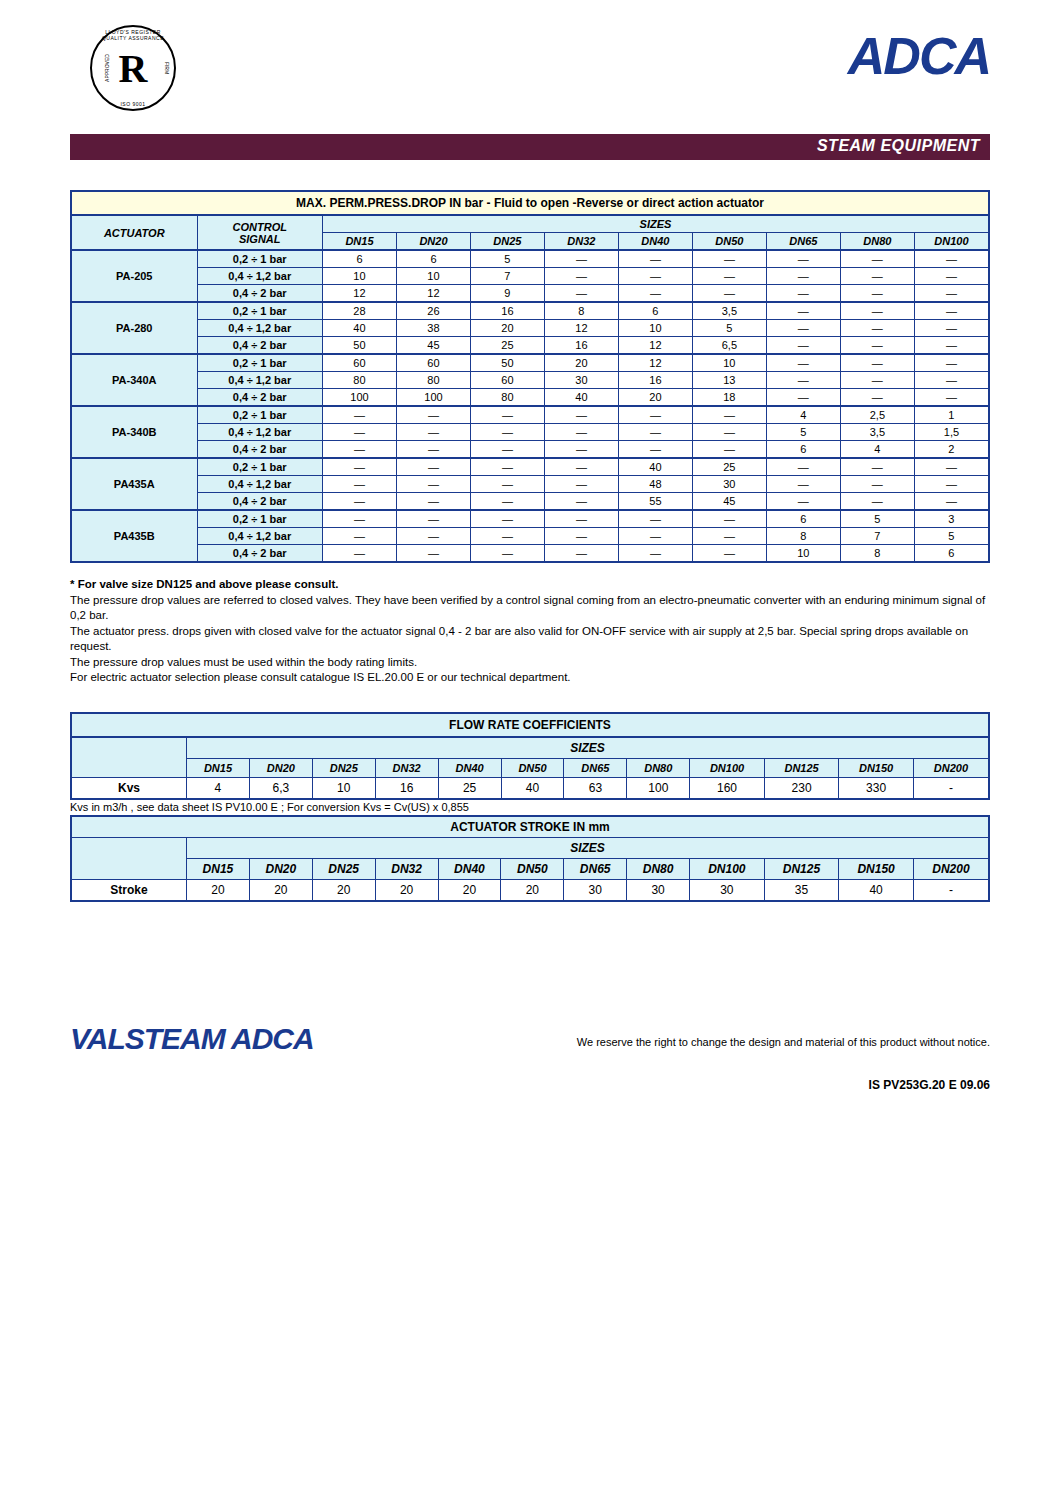LLOYD'S REGISTER QUALITY ASSURANCE
APPROVED
FIRM
ISO 9001
R
ADCA
STEAM EQUIPMENT
| MAX. PERM.PRESS.DROP IN bar - Fluid to open -Reverse or direct action actuator |
| ACTUATOR | CONTROL SIGNAL | SIZES |
| DN15 | DN20 | DN25 | DN32 | DN40 | DN50 | DN65 | DN80 | DN100 |
| PA-205 | 0,2 ÷ 1 bar | 6 | 6 | 5 | — | — | — | — | — | — |
| 0,4 ÷ 1,2 bar | 10 | 10 | 7 | — | — | — | — | — | — |
| 0,4 ÷ 2 bar | 12 | 12 | 9 | — | — | — | — | — | — |
| PA-280 | 0,2 ÷ 1 bar | 28 | 26 | 16 | 8 | 6 | 3,5 | — | — | — |
| 0,4 ÷ 1,2 bar | 40 | 38 | 20 | 12 | 10 | 5 | — | — | — |
| 0,4 ÷ 2 bar | 50 | 45 | 25 | 16 | 12 | 6,5 | — | — | — |
| PA-340A | 0,2 ÷ 1 bar | 60 | 60 | 50 | 20 | 12 | 10 | — | — | — |
| 0,4 ÷ 1,2 bar | 80 | 80 | 60 | 30 | 16 | 13 | — | — | — |
| 0,4 ÷ 2 bar | 100 | 100 | 80 | 40 | 20 | 18 | — | — | — |
| PA-340B | 0,2 ÷ 1 bar | — | — | — | — | — | — | 4 | 2,5 | 1 |
| 0,4 ÷ 1,2 bar | — | — | — | — | — | — | 5 | 3,5 | 1,5 |
| 0,4 ÷ 2 bar | — | — | — | — | — | — | 6 | 4 | 2 |
| PA435A | 0,2 ÷ 1 bar | — | — | — | — | 40 | 25 | — | — | — |
| 0,4 ÷ 1,2 bar | — | — | — | — | 48 | 30 | — | — | — |
| 0,4 ÷ 2 bar | — | — | — | — | 55 | 45 | — | — | — |
| PA435B | 0,2 ÷ 1 bar | — | — | — | — | — | — | 6 | 5 | 3 |
| 0,4 ÷ 1,2 bar | — | — | — | — | — | — | 8 | 7 | 5 |
| 0,4 ÷ 2 bar | — | — | — | — | — | — | 10 | 8 | 6 |
* For valve size DN125 and above please consult.
The pressure drop values are referred to closed valves. They have been verified by a control signal coming from an electro-pneumatic converter with an enduring minimum signal of 0,2 bar.
The actuator press. drops given with closed valve for the actuator signal 0,4 - 2 bar are also valid for ON-OFF service with air supply at 2,5 bar. Special spring drops available on request.
The pressure drop values must be used within the body rating limits.
For electric actuator selection please consult catalogue IS EL.20.00 E or our technical department.
| FLOW RATE COEFFICIENTS |
| | SIZES |
| DN15 | DN20 | DN25 | DN32 | DN40 | DN50 | DN65 | DN80 | DN100 | DN125 | DN150 | DN200 |
| Kvs | 4 | 6,3 | 10 | 16 | 25 | 40 | 63 | 100 | 160 | 230 | 330 | - |
Kvs in m3/h , see data sheet IS PV10.00 E ; For conversion Kvs = Cv(US) x 0,855
| ACTUATOR STROKE IN mm |
| | SIZES |
| DN15 | DN20 | DN25 | DN32 | DN40 | DN50 | DN65 | DN80 | DN100 | DN125 | DN150 | DN200 |
| Stroke | 20 | 20 | 20 | 20 | 20 | 20 | 30 | 30 | 30 | 35 | 40 | - |
VALSTEAM ADCA
We reserve the right to change the design and material of this product without notice.
IS PV253G.20 E 09.06